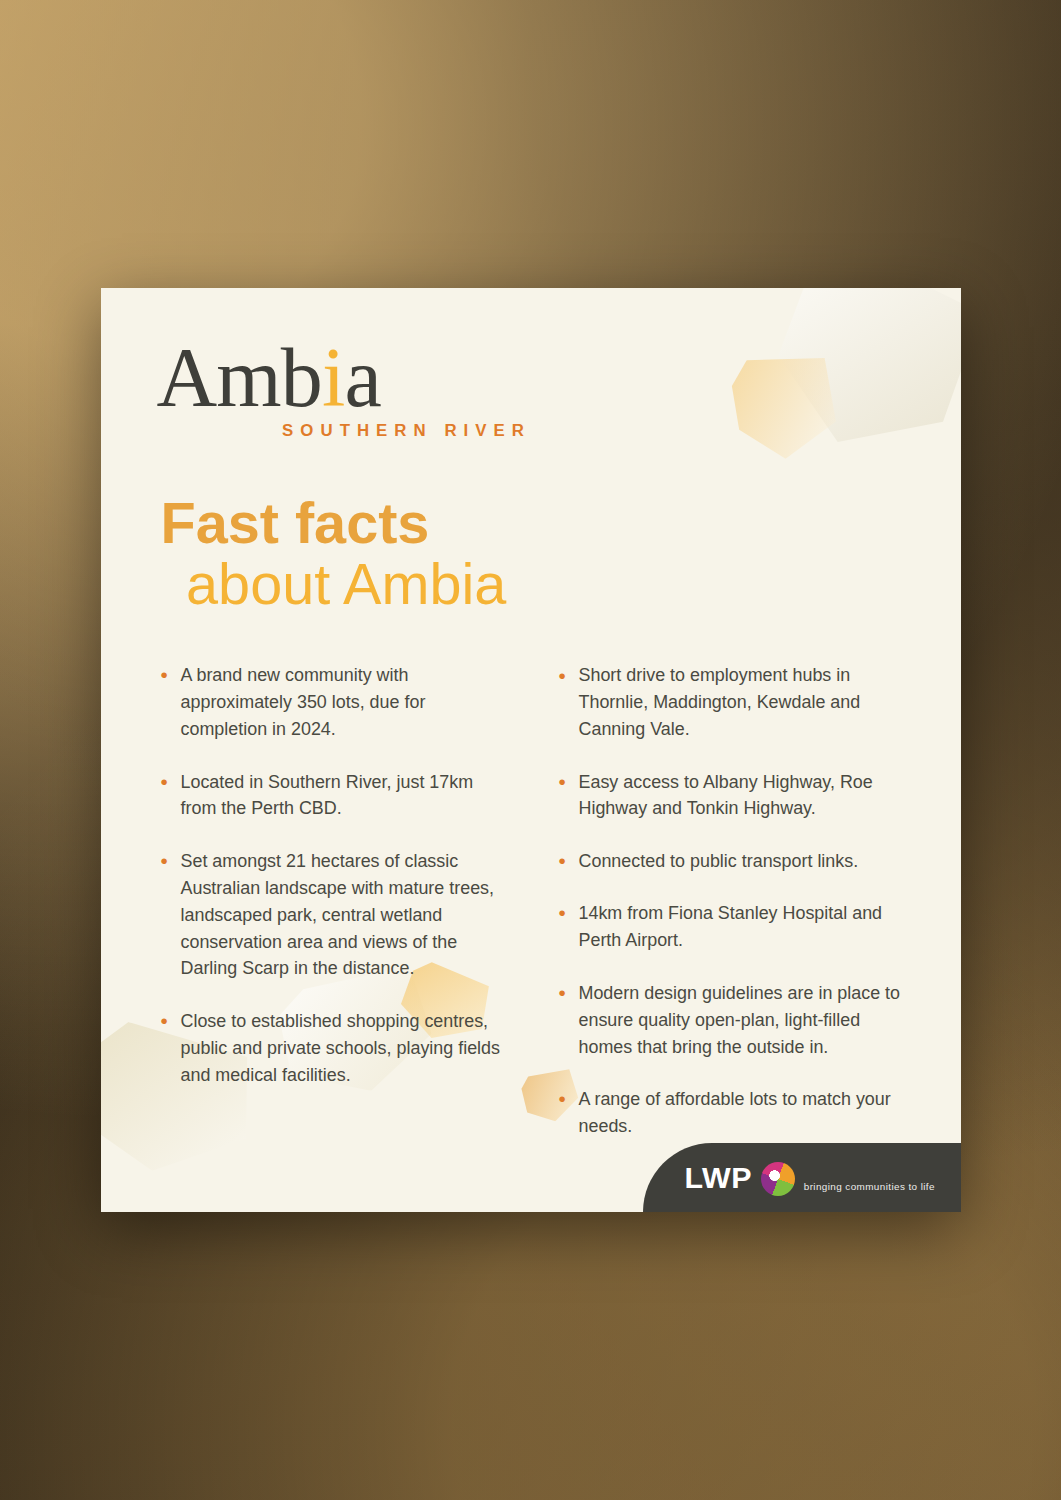Ambia
Southern River
Fast facts about Ambia
A brand new community with approximately 350 lots, due for completion in 2024.
Located in Southern River, just 17km from the Perth CBD.
Set amongst 21 hectares of classic Australian landscape with mature trees, landscaped park, central wetland conservation area and views of the Darling Scarp in the distance.
Close to established shopping centres, public and private schools, playing fields and medical facilities.
Short drive to employment hubs in Thornlie, Maddington, Kewdale and Canning Vale.
Easy access to Albany Highway, Roe Highway and Tonkin Highway.
Connected to public transport links.
14km from Fiona Stanley Hospital and Perth Airport.
Modern design guidelines are in place to ensure quality open-plan, light-filled homes that bring the outside in.
A range of affordable lots to match your needs.
LWP bringing communities to life